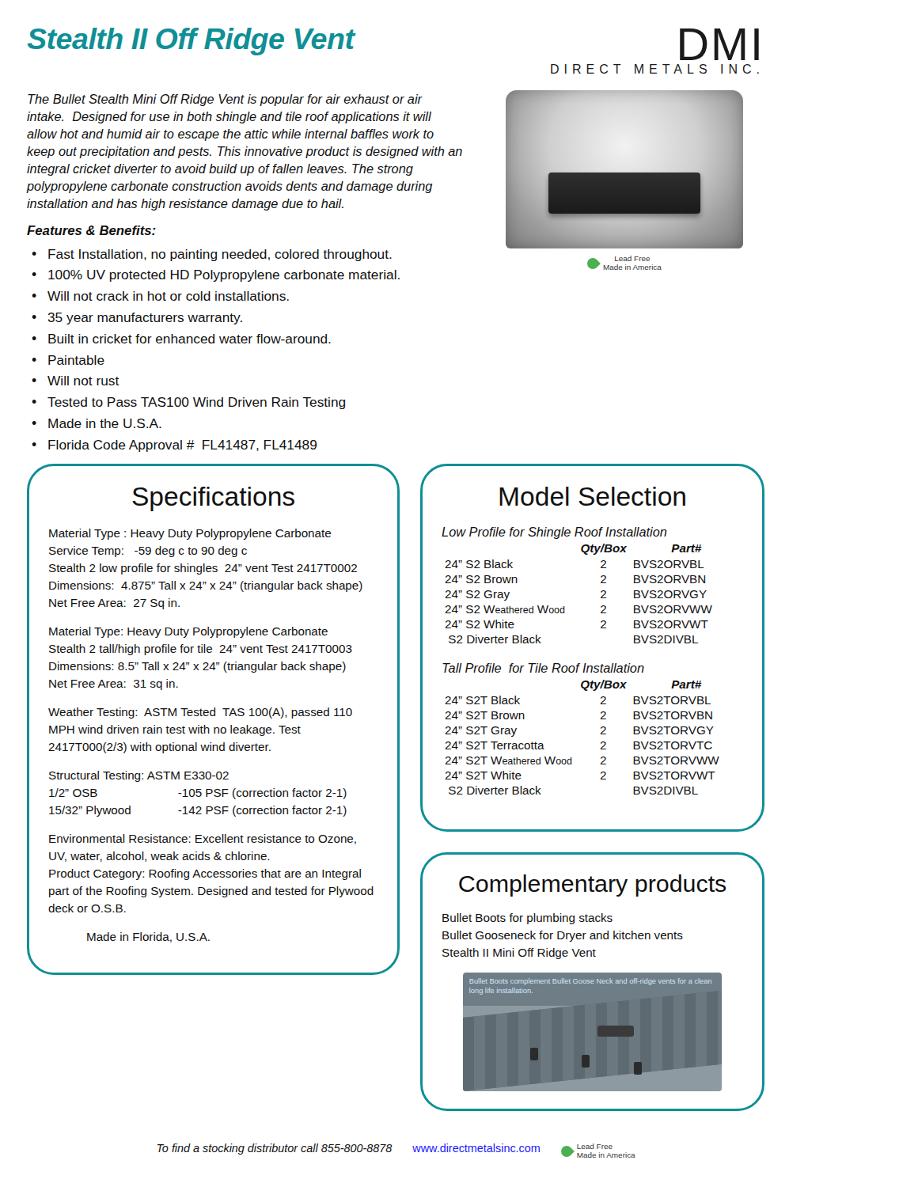Stealth II Off Ridge Vent
DMI DIRECT METALS INC.
The Bullet Stealth Mini Off Ridge Vent is popular for air exhaust or air intake. Designed for use in both shingle and tile roof applications it will allow hot and humid air to escape the attic while internal baffles work to keep out precipitation and pests. This innovative product is designed with an integral cricket diverter to avoid build up of fallen leaves. The strong polypropylene carbonate construction avoids dents and damage during installation and has high resistance damage due to hail.
Features & Benefits:
Fast Installation, no painting needed, colored throughout.
100% UV protected HD Polypropylene carbonate material.
Will not crack in hot or cold installations.
35 year manufacturers warranty.
Built in cricket for enhanced water flow-around.
Paintable
Will not rust
Tested to Pass TAS100 Wind Driven Rain Testing
Made in the U.S.A.
Florida Code Approval # FL41487, FL41489
Lead Free
Made in America
Specifications
Material Type : Heavy Duty Polypropylene Carbonate
Service Temp: -59 deg c to 90 deg c
Stealth 2 low profile for shingles 24” vent Test 2417T0002
Dimensions: 4.875” Tall x 24” x 24” (triangular back shape)
Net Free Area: 27 Sq in.
Material Type: Heavy Duty Polypropylene Carbonate
Stealth 2 tall/high profile for tile 24” vent Test 2417T0003
Dimensions: 8.5” Tall x 24” x 24” (triangular back shape)
Net Free Area: 31 sq in.
Weather Testing: ASTM Tested TAS 100(A), passed 110 MPH wind driven rain test with no leakage. Test 2417T000(2/3) with optional wind diverter.
Structural Testing: ASTM E330-02
1/2” OSB -105 PSF (correction factor 2-1)
15/32” Plywood -142 PSF (correction factor 2-1)
Environmental Resistance: Excellent resistance to Ozone, UV, water, alcohol, weak acids & chlorine.
Product Category: Roofing Accessories that are an Integral part of the Roofing System. Designed and tested for Plywood deck or O.S.B.
Made in Florida, U.S.A.
Model Selection
Low Profile for Shingle Roof Installation
| | Qty/Box | Part# |
| --- | --- | --- |
| 24” S2 Black | 2 | BVS2ORVBL |
| 24” S2 Brown | 2 | BVS2ORVBN |
| 24” S2 Gray | 2 | BVS2ORVGY |
| 24” S2 W eathered W ood | 2 | BVS2ORVWW |
| 24” S2 White | 2 | BVS2ORVWT |
| S2 Diverter Black | | BVS2DIVBL |
Tall Profile for Tile Roof Installation
| | Qty/Box | Part# |
| --- | --- | --- |
| 24” S2T Black | 2 | BVS2TORVBL |
| 24” S2T Brown | 2 | BVS2TORVBN |
| 24” S2T Gray | 2 | BVS2TORVGY |
| 24” S2T Terracotta | 2 | BVS2TORVTC |
| 24” S2T W eathered W ood | 2 | BVS2TORVWW |
| 24” S2T White | 2 | BVS2TORVWT |
| S2 Diverter Black | | BVS2DIVBL |
Complementary products
Bullet Boots for plumbing stacks
Bullet Gooseneck for Dryer and kitchen vents
Stealth II Mini Off Ridge Vent
Bullet Boots complement Bullet Goose Neck and off-ridge vents for a clean long life installation.
To find a stocking distributor call 855-800-8878 www.directmetalsinc.com Lead Free
Made in America